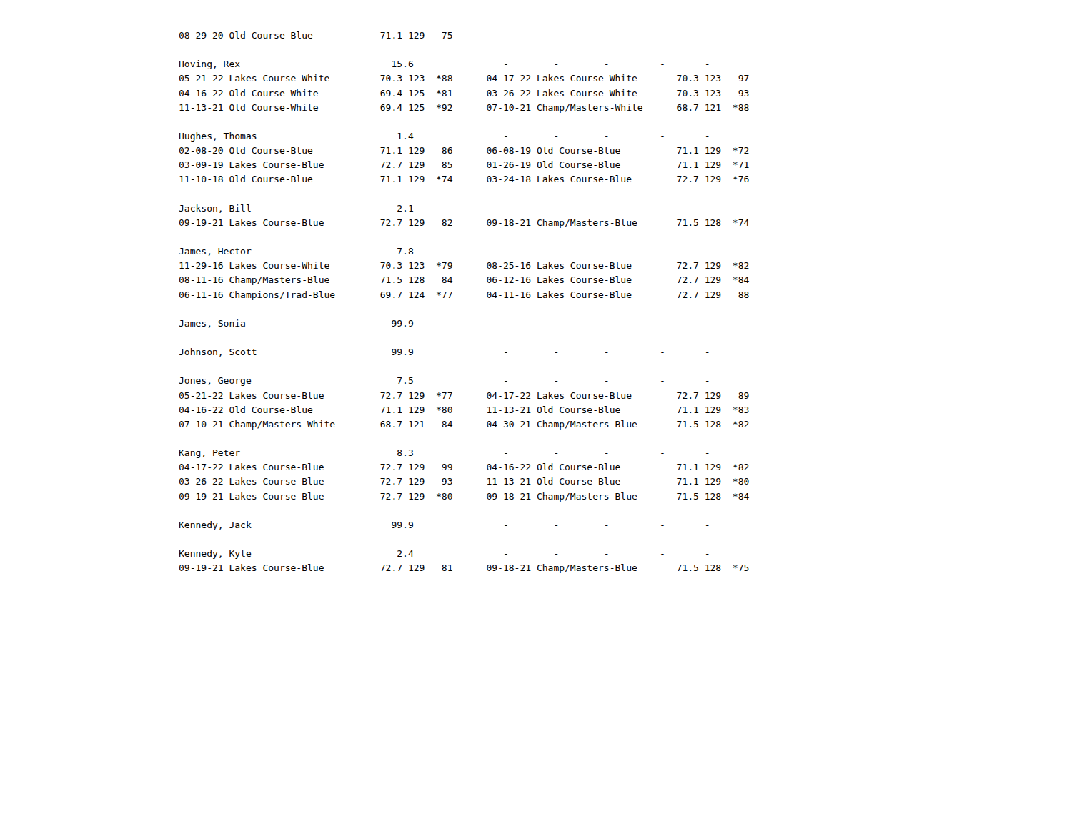08-29-20 Old Course-Blue            71.1 129   75
Hoving, Rex                           15.6                -        -        -         -       -
05-21-22 Lakes Course-White         70.3 123  *88      04-17-22 Lakes Course-White       70.3 123   97
04-16-22 Old Course-White           69.4 125  *81      03-26-22 Lakes Course-White       70.3 123   93
11-13-21 Old Course-White           69.4 125  *92      07-10-21 Champ/Masters-White      68.7 121  *88
Hughes, Thomas                         1.4                -        -        -         -       -
02-08-20 Old Course-Blue            71.1 129   86      06-08-19 Old Course-Blue          71.1 129  *72
03-09-19 Lakes Course-Blue          72.7 129   85      01-26-19 Old Course-Blue          71.1 129  *71
11-10-18 Old Course-Blue            71.1 129  *74      03-24-18 Lakes Course-Blue        72.7 129  *76
Jackson, Bill                          2.1                -        -        -         -       -
09-19-21 Lakes Course-Blue          72.7 129   82      09-18-21 Champ/Masters-Blue       71.5 128  *74
James, Hector                          7.8                -        -        -         -       -
11-29-16 Lakes Course-White         70.3 123  *79      08-25-16 Lakes Course-Blue        72.7 129  *82
08-11-16 Champ/Masters-Blue         71.5 128   84      06-12-16 Lakes Course-Blue        72.7 129  *84
06-11-16 Champions/Trad-Blue        69.7 124  *77      04-11-16 Lakes Course-Blue        72.7 129   88
James, Sonia                          99.9                -        -        -         -       -
Johnson, Scott                        99.9                -        -        -         -       -
Jones, George                          7.5                -        -        -         -       -
05-21-22 Lakes Course-Blue          72.7 129  *77      04-17-22 Lakes Course-Blue        72.7 129   89
04-16-22 Old Course-Blue            71.1 129  *80      11-13-21 Old Course-Blue          71.1 129  *83
07-10-21 Champ/Masters-White        68.7 121   84      04-30-21 Champ/Masters-Blue       71.5 128  *82
Kang, Peter                            8.3                -        -        -         -       -
04-17-22 Lakes Course-Blue          72.7 129   99      04-16-22 Old Course-Blue          71.1 129  *82
03-26-22 Lakes Course-Blue          72.7 129   93      11-13-21 Old Course-Blue          71.1 129  *80
09-19-21 Lakes Course-Blue          72.7 129  *80      09-18-21 Champ/Masters-Blue       71.5 128  *84
Kennedy, Jack                         99.9                -        -        -         -       -
Kennedy, Kyle                          2.4                -        -        -         -       -
09-19-21 Lakes Course-Blue          72.7 129   81      09-18-21 Champ/Masters-Blue       71.5 128  *75